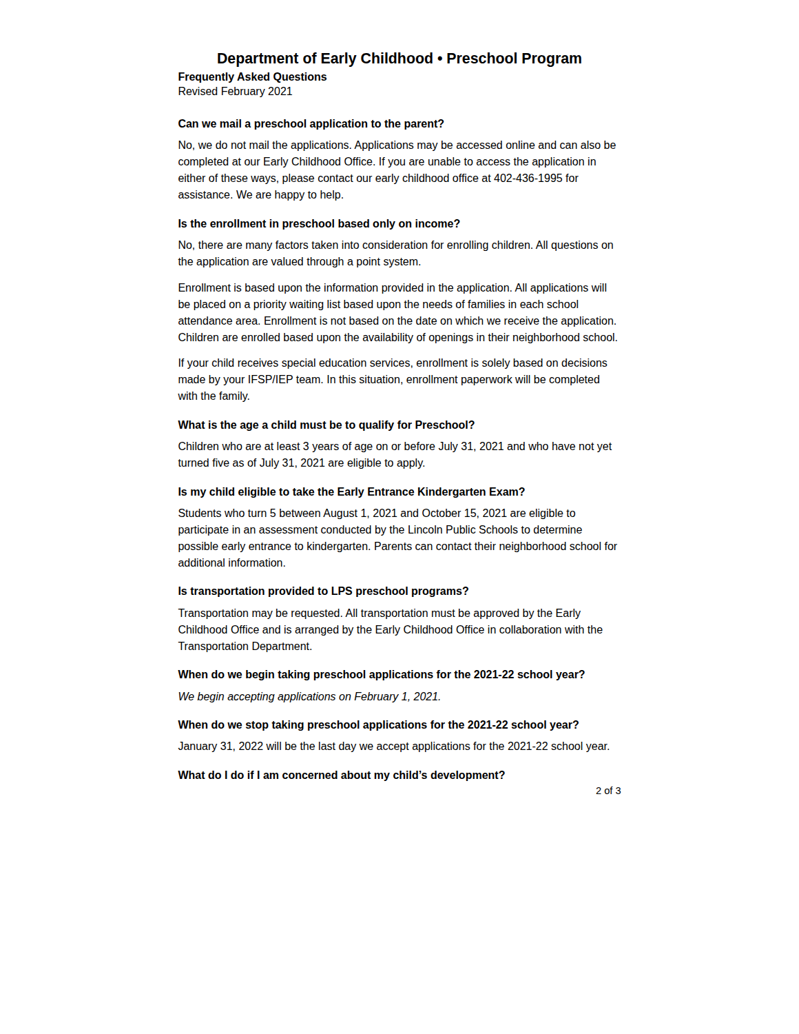Department of Early Childhood • Preschool Program
Frequently Asked Questions
Revised February 2021
Can we mail a preschool application to the parent?
No, we do not mail the applications. Applications may be accessed online and can also be completed at our Early Childhood Office. If you are unable to access the application in either of these ways, please contact our early childhood office at 402-436-1995 for assistance. We are happy to help.
Is the enrollment in preschool based only on income?
No, there are many factors taken into consideration for enrolling children. All questions on the application are valued through a point system.
Enrollment is based upon the information provided in the application. All applications will be placed on a priority waiting list based upon the needs of families in each school attendance area. Enrollment is not based on the date on which we receive the application. Children are enrolled based upon the availability of openings in their neighborhood school.
If your child receives special education services, enrollment is solely based on decisions made by your IFSP/IEP team. In this situation, enrollment paperwork will be completed with the family.
What is the age a child must be to qualify for Preschool?
Children who are at least 3 years of age on or before July 31, 2021 and who have not yet turned five as of July 31, 2021 are eligible to apply.
Is my child eligible to take the Early Entrance Kindergarten Exam?
Students who turn 5 between August 1, 2021 and October 15, 2021 are eligible to participate in an assessment conducted by the Lincoln Public Schools to determine possible early entrance to kindergarten. Parents can contact their neighborhood school for additional information.
Is transportation provided to LPS preschool programs?
Transportation may be requested. All transportation must be approved by the Early Childhood Office and is arranged by the Early Childhood Office in collaboration with the Transportation Department.
When do we begin taking preschool applications for the 2021-22 school year?
We begin accepting applications on February 1, 2021.
When do we stop taking preschool applications for the 2021-22 school year?
January 31, 2022 will be the last day we accept applications for the 2021-22 school year.
What do I do if I am concerned about my child’s development?
2 of 3